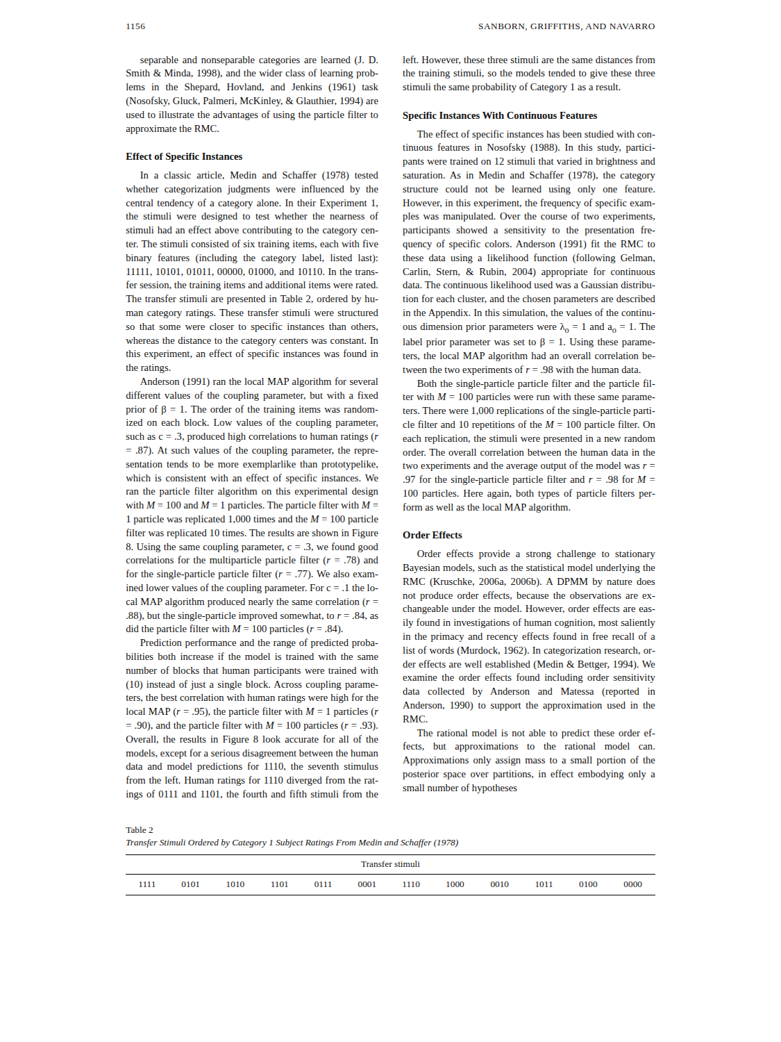1156 Sanborn, Griffiths, and Navarro
separable and nonseparable categories are learned (J. D. Smith & Minda, 1998), and the wider class of learning problems in the Shepard, Hovland, and Jenkins (1961) task (Nosofsky, Gluck, Palmeri, McKinley, & Glauthier, 1994) are used to illustrate the advantages of using the particle filter to approximate the RMC.
Effect of Specific Instances
In a classic article, Medin and Schaffer (1978) tested whether categorization judgments were influenced by the central tendency of a category alone. In their Experiment 1, the stimuli were designed to test whether the nearness of stimuli had an effect above contributing to the category center. The stimuli consisted of six training items, each with five binary features (including the category label, listed last): 11111, 10101, 01011, 00000, 01000, and 10110. In the transfer session, the training items and additional items were rated. The transfer stimuli are presented in Table 2, ordered by human category ratings. These transfer stimuli were structured so that some were closer to specific instances than others, whereas the distance to the category centers was constant. In this experiment, an effect of specific instances was found in the ratings.
Anderson (1991) ran the local MAP algorithm for several different values of the coupling parameter, but with a fixed prior of β = 1. The order of the training items was randomized on each block. Low values of the coupling parameter, such as c = .3, produced high correlations to human ratings (r = .87). At such values of the coupling parameter, the representation tends to be more exemplarlike than prototypelike, which is consistent with an effect of specific instances. We ran the particle filter algorithm on this experimental design with M = 100 and M = 1 particles. The particle filter with M = 1 particle was replicated 1,000 times and the M = 100 particle filter was replicated 10 times. The results are shown in Figure 8. Using the same coupling parameter, c = .3, we found good correlations for the multiparticle particle filter (r = .78) and for the single-particle particle filter (r = .77). We also examined lower values of the coupling parameter. For c = .1 the local MAP algorithm produced nearly the same correlation (r = .88), but the single-particle improved somewhat, to r = .84, as did the particle filter with M = 100 particles (r = .84).
Prediction performance and the range of predicted probabilities both increase if the model is trained with the same number of blocks that human participants were trained with (10) instead of just a single block. Across coupling parameters, the best correlation with human ratings were high for the local MAP (r = .95), the particle filter with M = 1 particles (r = .90), and the particle filter with M = 100 particles (r = .93). Overall, the results in Figure 8 look accurate for all of the models, except for a serious disagreement between the human data and model predictions for 1110, the seventh stimulus from the left. Human ratings for 1110 diverged from the ratings of 0111 and 1101, the fourth and fifth stimuli from the left. However, these three stimuli are the same distances from the training stimuli, so the models tended to give these three stimuli the same probability of Category 1 as a result.
Specific Instances With Continuous Features
The effect of specific instances has been studied with continuous features in Nosofsky (1988). In this study, participants were trained on 12 stimuli that varied in brightness and saturation. As in Medin and Schaffer (1978), the category structure could not be learned using only one feature. However, in this experiment, the frequency of specific examples was manipulated. Over the course of two experiments, participants showed a sensitivity to the presentation frequency of specific colors. Anderson (1991) fit the RMC to these data using a likelihood function (following Gelman, Carlin, Stern, & Rubin, 2004) appropriate for continuous data. The continuous likelihood used was a Gaussian distribution for each cluster, and the chosen parameters are described in the Appendix. In this simulation, the values of the continuous dimension prior parameters were λo = 1 and ao = 1. The label prior parameter was set to β = 1. Using these parameters, the local MAP algorithm had an overall correlation between the two experiments of r = .98 with the human data.
Both the single-particle particle filter and the particle filter with M = 100 particles were run with these same parameters. There were 1,000 replications of the single-particle particle filter and 10 repetitions of the M = 100 particle filter. On each replication, the stimuli were presented in a new random order. The overall correlation between the human data in the two experiments and the average output of the model was r = .97 for the single-particle particle filter and r = .98 for M = 100 particles. Here again, both types of particle filters perform as well as the local MAP algorithm.
Order Effects
Order effects provide a strong challenge to stationary Bayesian models, such as the statistical model underlying the RMC (Kruschke, 2006a, 2006b). A DPMM by nature does not produce order effects, because the observations are exchangeable under the model. However, order effects are easily found in investigations of human cognition, most saliently in the primacy and recency effects found in free recall of a list of words (Murdock, 1962). In categorization research, order effects are well established (Medin & Bettger, 1994). We examine the order effects found including order sensitivity data collected by Anderson and Matessa (reported in Anderson, 1990) to support the approximation used in the RMC.
The rational model is not able to predict these order effects, but approximations to the rational model can. Approximations only assign mass to a small portion of the posterior space over partitions, in effect embodying only a small number of hypotheses
Table 2
Transfer Stimuli Ordered by Category 1 Subject Ratings From Medin and Schaffer (1978)
| Transfer stimuli |
| --- |
| 1111 | 0101 | 1010 | 1101 | 0111 | 0001 | 1110 | 1000 | 0010 | 1011 | 0100 | 0000 |